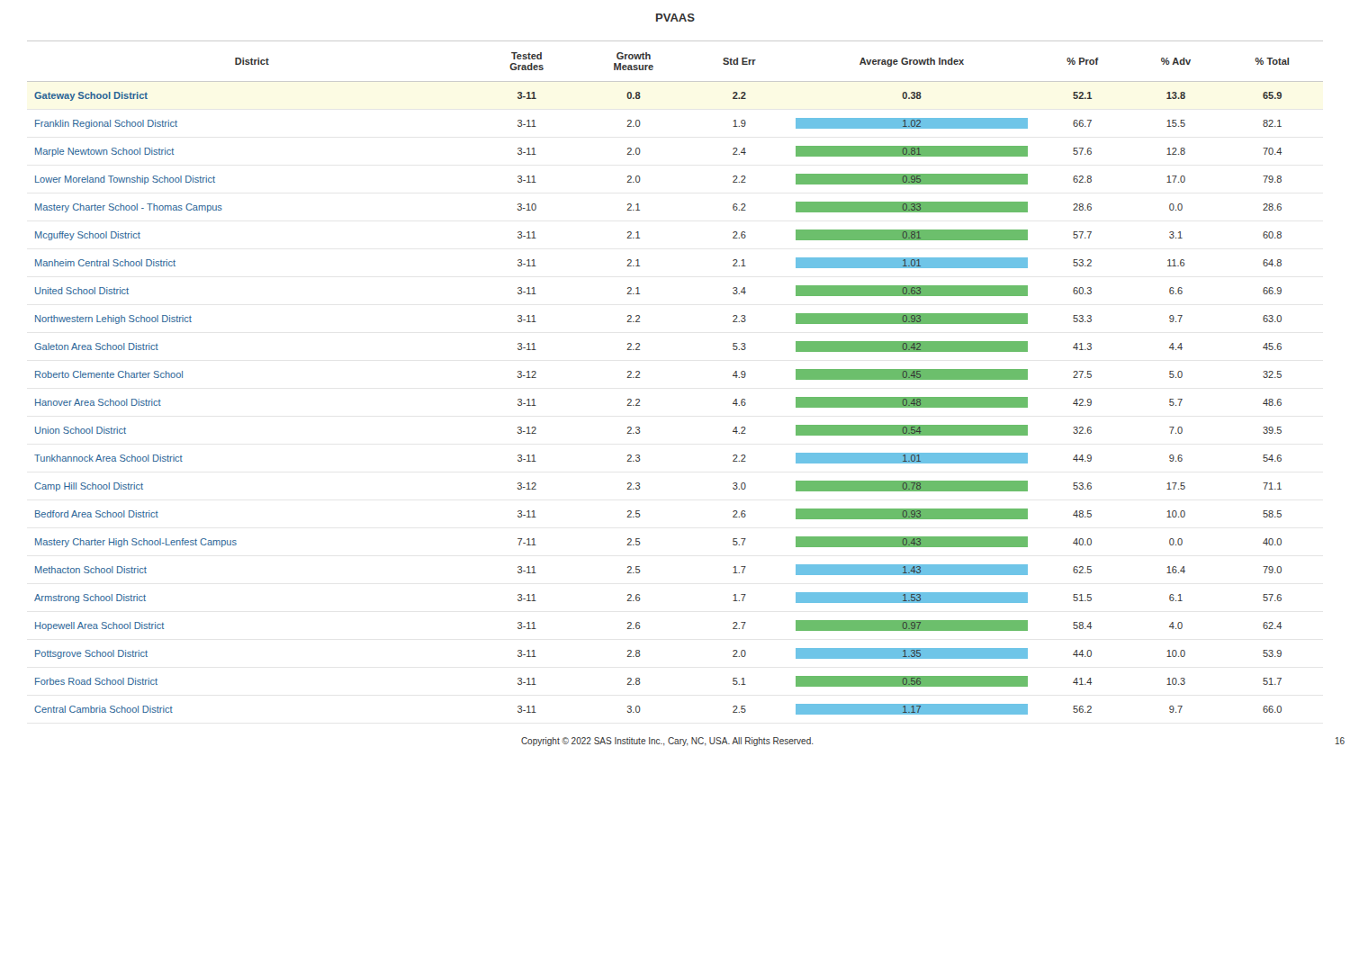PVAAS
| District | Tested Grades | Growth Measure | Std Err | Average Growth Index | % Prof | % Adv | % Total |
| --- | --- | --- | --- | --- | --- | --- | --- |
| Gateway School District | 3-11 | 0.8 | 2.2 | 0.38 | 52.1 | 13.8 | 65.9 |
| Franklin Regional School District | 3-11 | 2.0 | 1.9 | 1.02 | 66.7 | 15.5 | 82.1 |
| Marple Newtown School District | 3-11 | 2.0 | 2.4 | 0.81 | 57.6 | 12.8 | 70.4 |
| Lower Moreland Township School District | 3-11 | 2.0 | 2.2 | 0.95 | 62.8 | 17.0 | 79.8 |
| Mastery Charter School - Thomas Campus | 3-10 | 2.1 | 6.2 | 0.33 | 28.6 | 0.0 | 28.6 |
| Mcguffey School District | 3-11 | 2.1 | 2.6 | 0.81 | 57.7 | 3.1 | 60.8 |
| Manheim Central School District | 3-11 | 2.1 | 2.1 | 1.01 | 53.2 | 11.6 | 64.8 |
| United School District | 3-11 | 2.1 | 3.4 | 0.63 | 60.3 | 6.6 | 66.9 |
| Northwestern Lehigh School District | 3-11 | 2.2 | 2.3 | 0.93 | 53.3 | 9.7 | 63.0 |
| Galeton Area School District | 3-11 | 2.2 | 5.3 | 0.42 | 41.3 | 4.4 | 45.6 |
| Roberto Clemente Charter School | 3-12 | 2.2 | 4.9 | 0.45 | 27.5 | 5.0 | 32.5 |
| Hanover Area School District | 3-11 | 2.2 | 4.6 | 0.48 | 42.9 | 5.7 | 48.6 |
| Union School District | 3-12 | 2.3 | 4.2 | 0.54 | 32.6 | 7.0 | 39.5 |
| Tunkhannock Area School District | 3-11 | 2.3 | 2.2 | 1.01 | 44.9 | 9.6 | 54.6 |
| Camp Hill School District | 3-12 | 2.3 | 3.0 | 0.78 | 53.6 | 17.5 | 71.1 |
| Bedford Area School District | 3-11 | 2.5 | 2.6 | 0.93 | 48.5 | 10.0 | 58.5 |
| Mastery Charter High School-Lenfest Campus | 7-11 | 2.5 | 5.7 | 0.43 | 40.0 | 0.0 | 40.0 |
| Methacton School District | 3-11 | 2.5 | 1.7 | 1.43 | 62.5 | 16.4 | 79.0 |
| Armstrong School District | 3-11 | 2.6 | 1.7 | 1.53 | 51.5 | 6.1 | 57.6 |
| Hopewell Area School District | 3-11 | 2.6 | 2.7 | 0.97 | 58.4 | 4.0 | 62.4 |
| Pottsgrove School District | 3-11 | 2.8 | 2.0 | 1.35 | 44.0 | 10.0 | 53.9 |
| Forbes Road School District | 3-11 | 2.8 | 5.1 | 0.56 | 41.4 | 10.3 | 51.7 |
| Central Cambria School District | 3-11 | 3.0 | 2.5 | 1.17 | 56.2 | 9.7 | 66.0 |
Copyright © 2022 SAS Institute Inc., Cary, NC, USA. All Rights Reserved. 16